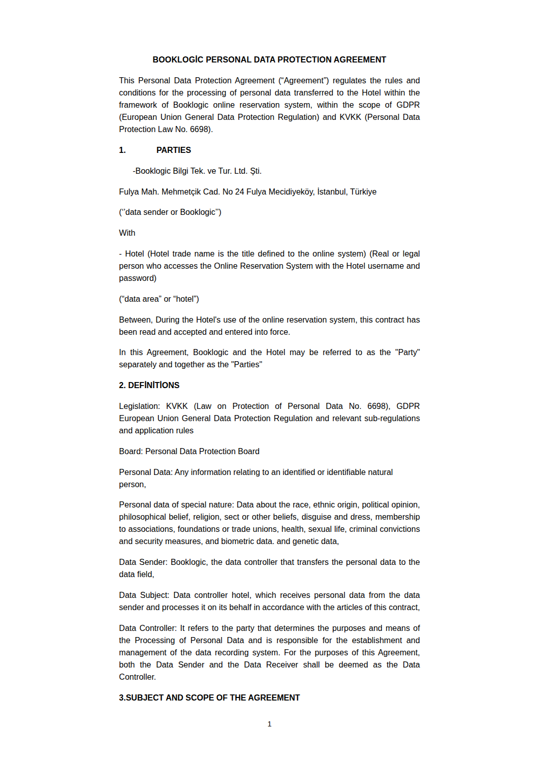BOOKLOGİC PERSONAL DATA PROTECTION AGREEMENT
This Personal Data Protection Agreement (“Agreement”) regulates the rules and conditions for the processing of personal data transferred to the Hotel within the framework of Booklogic online reservation system, within the scope of GDPR (European Union General Data Protection Regulation) and KVKK (Personal Data Protection Law No. 6698).
1. PARTIES
-Booklogic Bilgi Tek. ve Tur. Ltd. Şti.
Fulya Mah. Mehmetçik Cad. No 24 Fulya Mecidiyeköy, İstanbul, Türkiye
(‘’data sender or Booklogic’’)
With
- Hotel (Hotel trade name is the title defined to the online system) (Real or legal person who accesses the Online Reservation System with the Hotel username and password)
(“data area” or “hotel”)
Between, During the Hotel's use of the online reservation system, this contract has been read and accepted and entered into force.
In this Agreement, Booklogic and the Hotel may be referred to as the "Party" separately and together as the "Parties"
2. DEFİNİTİONS
Legislation: KVKK (Law on Protection of Personal Data No. 6698), GDPR European Union General Data Protection Regulation and relevant sub-regulations and application rules
Board: Personal Data Protection Board
Personal Data: Any information relating to an identified or identifiable natural person,
Personal data of special nature: Data about the race, ethnic origin, political opinion, philosophical belief, religion, sect or other beliefs, disguise and dress, membership to associations, foundations or trade unions, health, sexual life, criminal convictions and security measures, and biometric data. and genetic data,
Data Sender: Booklogic, the data controller that transfers the personal data to the data field,
Data Subject: Data controller hotel, which receives personal data from the data sender and processes it on its behalf in accordance with the articles of this contract,
Data Controller: It refers to the party that determines the purposes and means of the Processing of Personal Data and is responsible for the establishment and management of the data recording system. For the purposes of this Agreement, both the Data Sender and the Data Receiver shall be deemed as the Data Controller.
3.SUBJECT AND SCOPE OF THE AGREEMENT
1